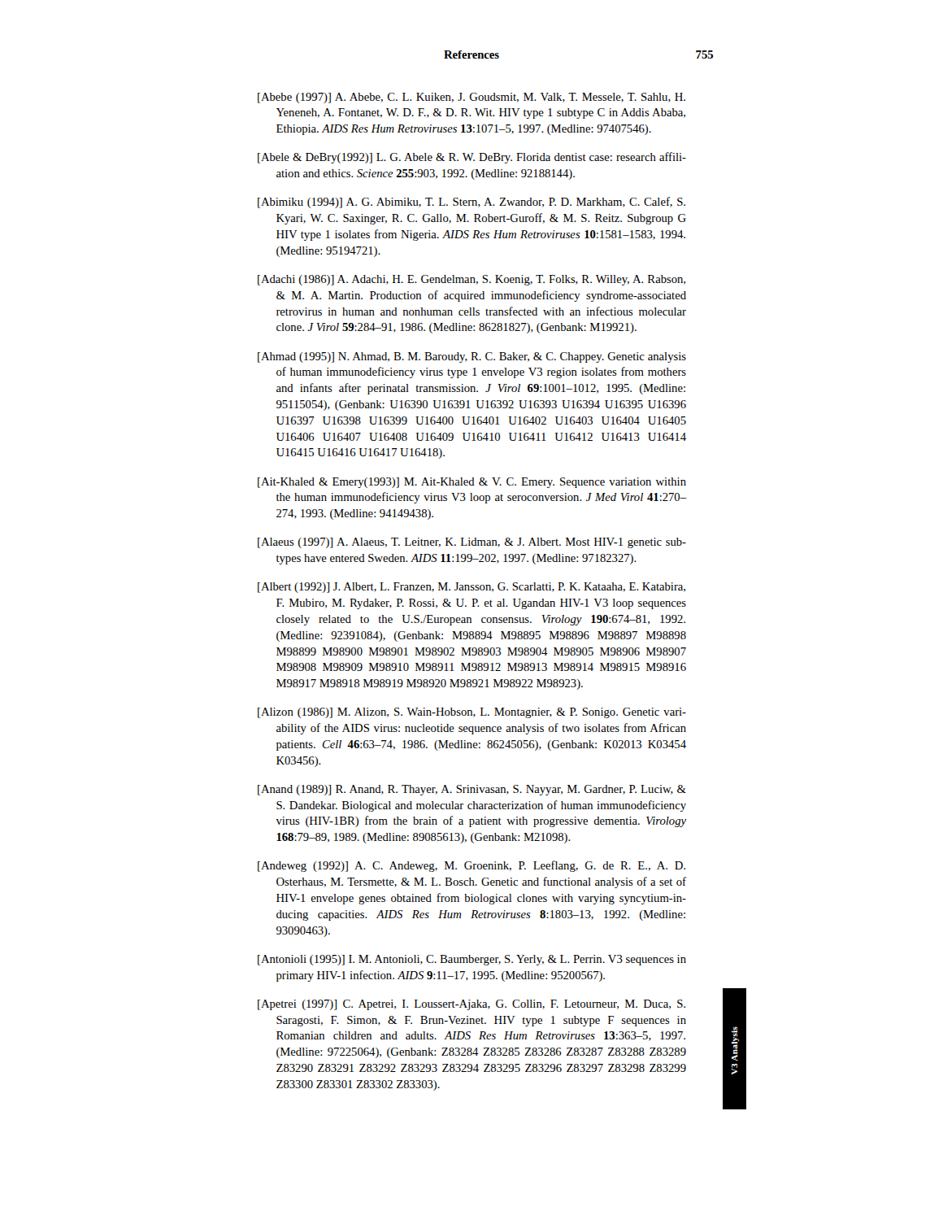References 755
[Abebe (1997)] A. Abebe, C. L. Kuiken, J. Goudsmit, M. Valk, T. Messele, T. Sahlu, H. Yeneneh, A. Fontanet, W. D. F., & D. R. Wit. HIV type 1 subtype C in Addis Ababa, Ethiopia. AIDS Res Hum Retroviruses 13:1071–5, 1997. (Medline: 97407546).
[Abele & DeBry(1992)] L. G. Abele & R. W. DeBry. Florida dentist case: research affiliation and ethics. Science 255:903, 1992. (Medline: 92188144).
[Abimiku (1994)] A. G. Abimiku, T. L. Stern, A. Zwandor, P. D. Markham, C. Calef, S. Kyari, W. C. Saxinger, R. C. Gallo, M. Robert-Guroff, & M. S. Reitz. Subgroup G HIV type 1 isolates from Nigeria. AIDS Res Hum Retroviruses 10:1581–1583, 1994. (Medline: 95194721).
[Adachi (1986)] A. Adachi, H. E. Gendelman, S. Koenig, T. Folks, R. Willey, A. Rabson, & M. A. Martin. Production of acquired immunodeficiency syndrome-associated retrovirus in human and nonhuman cells transfected with an infectious molecular clone. J Virol 59:284–91, 1986. (Medline: 86281827), (Genbank: M19921).
[Ahmad (1995)] N. Ahmad, B. M. Baroudy, R. C. Baker, & C. Chappey. Genetic analysis of human immunodeficiency virus type 1 envelope V3 region isolates from mothers and infants after perinatal transmission. J Virol 69:1001–1012, 1995. (Medline: 95115054), (Genbank: U16390 U16391 U16392 U16393 U16394 U16395 U16396 U16397 U16398 U16399 U16400 U16401 U16402 U16403 U16404 U16405 U16406 U16407 U16408 U16409 U16410 U16411 U16412 U16413 U16414 U16415 U16416 U16417 U16418).
[Ait-Khaled & Emery(1993)] M. Ait-Khaled & V. C. Emery. Sequence variation within the human immunodeficiency virus V3 loop at seroconversion. J Med Virol 41:270–274, 1993. (Medline: 94149438).
[Alaeus (1997)] A. Alaeus, T. Leitner, K. Lidman, & J. Albert. Most HIV-1 genetic subtypes have entered Sweden. AIDS 11:199–202, 1997. (Medline: 97182327).
[Albert (1992)] J. Albert, L. Franzen, M. Jansson, G. Scarlatti, P. K. Kataaha, E. Katabira, F. Mubiro, M. Rydaker, P. Rossi, & U. P. et al. Ugandan HIV-1 V3 loop sequences closely related to the U.S./European consensus. Virology 190:674–81, 1992. (Medline: 92391084), (Genbank: M98894 M98895 M98896 M98897 M98898 M98899 M98900 M98901 M98902 M98903 M98904 M98905 M98906 M98907 M98908 M98909 M98910 M98911 M98912 M98913 M98914 M98915 M98916 M98917 M98918 M98919 M98920 M98921 M98922 M98923).
[Alizon (1986)] M. Alizon, S. Wain-Hobson, L. Montagnier, & P. Sonigo. Genetic variability of the AIDS virus: nucleotide sequence analysis of two isolates from African patients. Cell 46:63–74, 1986. (Medline: 86245056), (Genbank: K02013 K03454 K03456).
[Anand (1989)] R. Anand, R. Thayer, A. Srinivasan, S. Nayyar, M. Gardner, P. Luciw, & S. Dandekar. Biological and molecular characterization of human immunodeficiency virus (HIV-1BR) from the brain of a patient with progressive dementia. Virology 168:79–89, 1989. (Medline: 89085613), (Genbank: M21098).
[Andeweg (1992)] A. C. Andeweg, M. Groenink, P. Leeflang, G. de R. E., A. D. Osterhaus, M. Tersmette, & M. L. Bosch. Genetic and functional analysis of a set of HIV-1 envelope genes obtained from biological clones with varying syncytium-inducing capacities. AIDS Res Hum Retroviruses 8:1803–13, 1992. (Medline: 93090463).
[Antonioli (1995)] I. M. Antonioli, C. Baumberger, S. Yerly, & L. Perrin. V3 sequences in primary HIV-1 infection. AIDS 9:11–17, 1995. (Medline: 95200567).
[Apetrei (1997)] C. Apetrei, I. Loussert-Ajaka, G. Collin, F. Letourneur, M. Duca, S. Saragosti, F. Simon, & F. Brun-Vezinet. HIV type 1 subtype F sequences in Romanian children and adults. AIDS Res Hum Retroviruses 13:363–5, 1997. (Medline: 97225064), (Genbank: Z83284 Z83285 Z83286 Z83287 Z83288 Z83289 Z83290 Z83291 Z83292 Z83293 Z83294 Z83295 Z83296 Z83297 Z83298 Z83299 Z83300 Z83301 Z83302 Z83303).
V3 Analysis